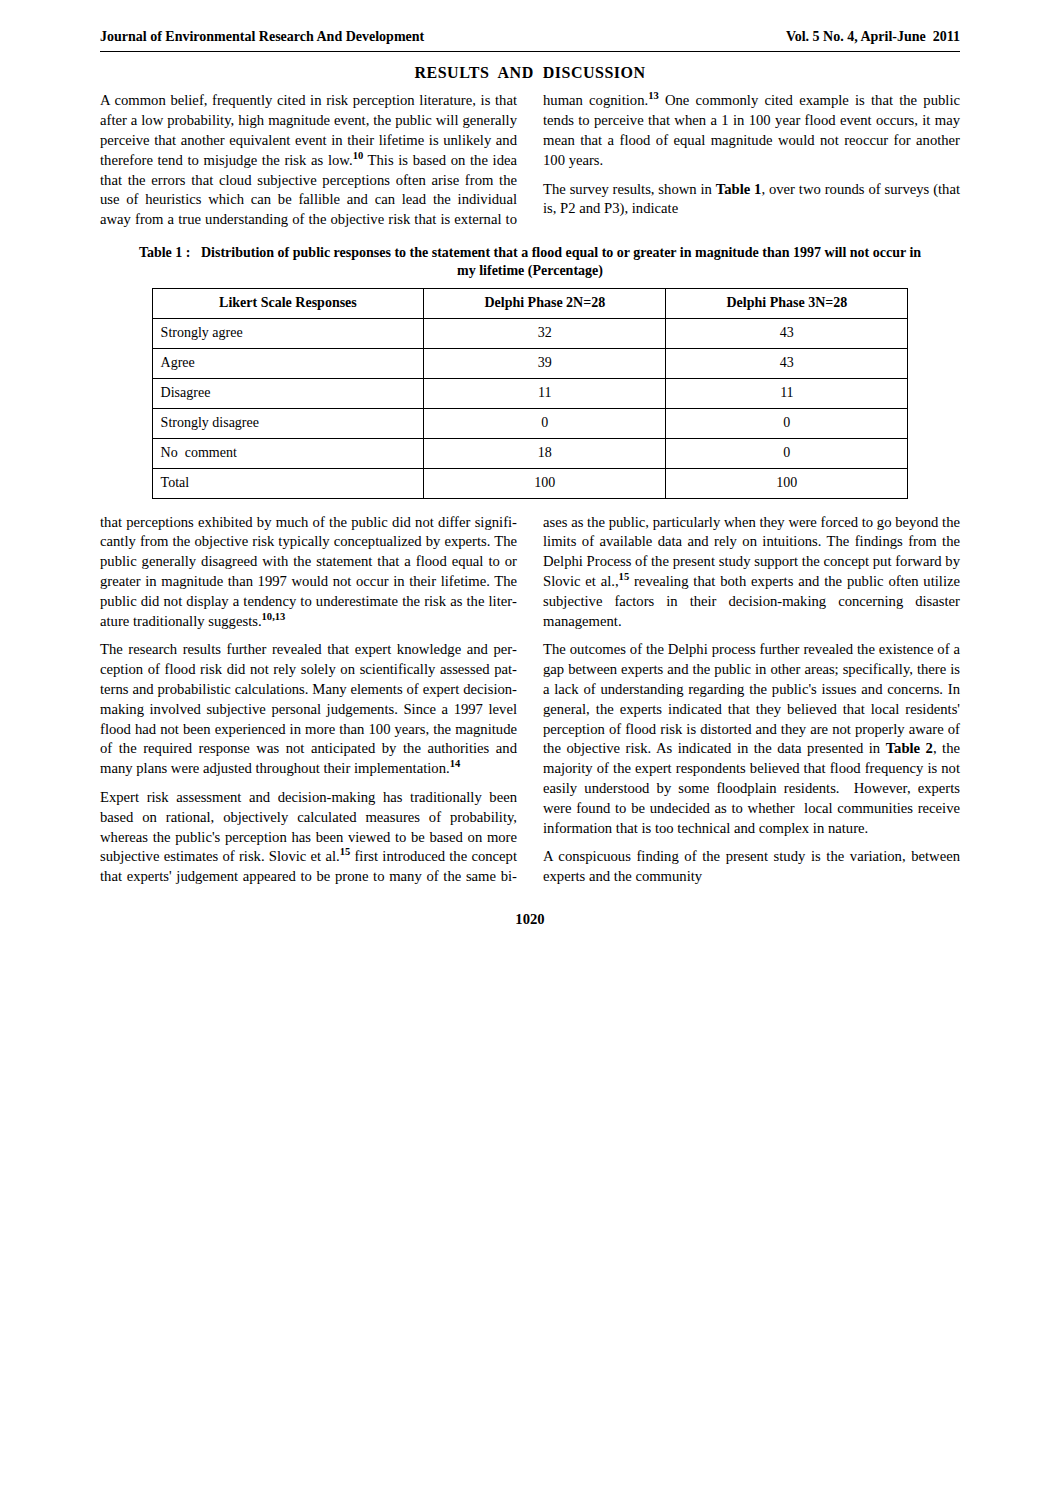Journal of Environmental Research And Development
Vol. 5 No. 4, April-June 2011
RESULTS AND DISCUSSION
A common belief, frequently cited in risk perception literature, is that after a low probability, high magnitude event, the public will generally perceive that another equivalent event in their lifetime is unlikely and therefore tend to misjudge the risk as low.10 This is based on the idea that the errors that cloud subjective perceptions often arise from the use of heuristics which can be fallible and can lead the individual away from a true understanding of the objective risk that is external to human cognition.13 One commonly cited example is that the public tends to perceive that when a 1 in 100 year flood event occurs, it may mean that a flood of equal magnitude would not reoccur for another 100 years.
The survey results, shown in Table 1, over two rounds of surveys (that is, P2 and P3), indicate
Table 1 : Distribution of public responses to the statement that a flood equal to or greater in magnitude than 1997 will not occur in my lifetime (Percentage)
| Likert Scale Responses | Delphi Phase 2N=28 | Delphi Phase 3N=28 |
| --- | --- | --- |
| Strongly agree | 32 | 43 |
| Agree | 39 | 43 |
| Disagree | 11 | 11 |
| Strongly disagree | 0 | 0 |
| No comment | 18 | 0 |
| Total | 100 | 100 |
that perceptions exhibited by much of the public did not differ significantly from the objective risk typically conceptualized by experts. The public generally disagreed with the statement that a flood equal to or greater in magnitude than 1997 would not occur in their lifetime. The public did not display a tendency to underestimate the risk as the literature traditionally suggests.10,13
The research results further revealed that expert knowledge and perception of flood risk did not rely solely on scientifically assessed patterns and probabilistic calculations. Many elements of expert decision-making involved subjective personal judgements. Since a 1997 level flood had not been experienced in more than 100 years, the magnitude of the required response was not anticipated by the authorities and many plans were adjusted throughout their implementation.14
Expert risk assessment and decision-making has traditionally been based on rational, objectively calculated measures of probability, whereas the public's perception has been viewed to be based on more subjective estimates of risk. Slovic et al.15 first introduced the concept that experts' judgement appeared to be prone to many of the same biases as the public, particularly when they were forced to go beyond the limits of available data and rely on intuitions. The findings from the Delphi Process of the present study support the concept put forward by Slovic et al.,15 revealing that both experts and the public often utilize subjective factors in their decision-making concerning disaster management.
The outcomes of the Delphi process further revealed the existence of a gap between experts and the public in other areas; specifically, there is a lack of understanding regarding the public's issues and concerns. In general, the experts indicated that they believed that local residents' perception of flood risk is distorted and they are not properly aware of the objective risk. As indicated in the data presented in Table 2, the majority of the expert respondents believed that flood frequency is not easily understood by some floodplain residents. However, experts were found to be undecided as to whether local communities receive information that is too technical and complex in nature.
A conspicuous finding of the present study is the variation, between experts and the community
1020